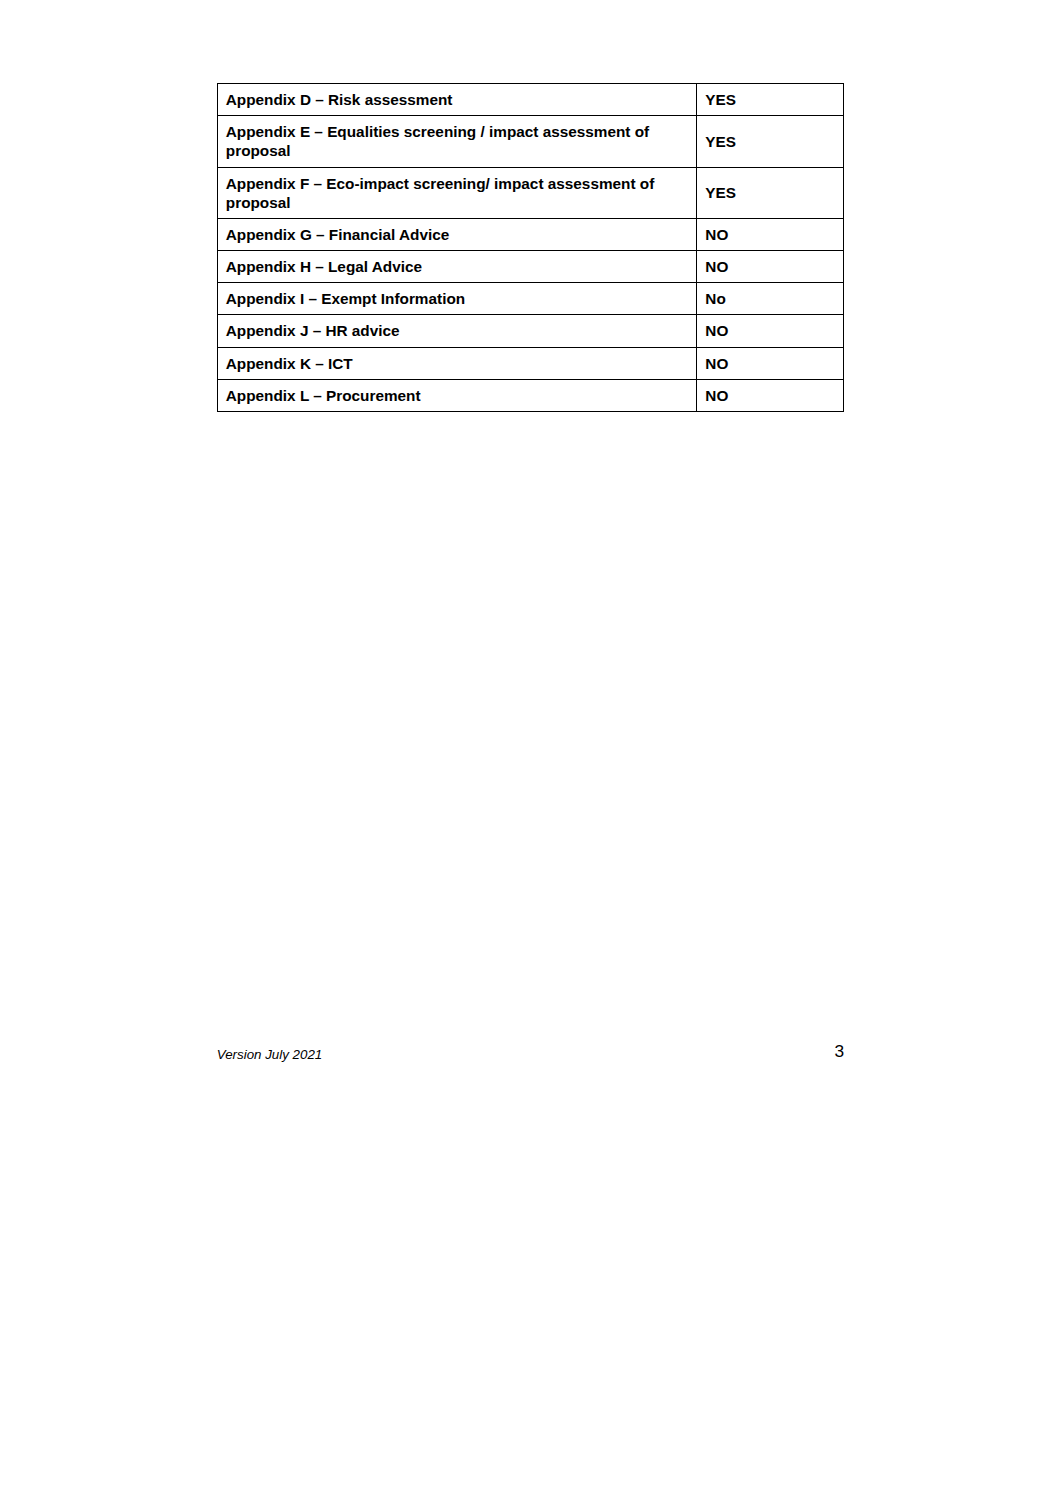| Appendix D – Risk assessment | YES |
| Appendix E – Equalities screening / impact assessment of proposal | YES |
| Appendix F – Eco-impact screening/ impact assessment of proposal | YES |
| Appendix G – Financial Advice | NO |
| Appendix H – Legal Advice | NO |
| Appendix I – Exempt Information | No |
| Appendix J – HR advice | NO |
| Appendix K – ICT | NO |
| Appendix L – Procurement | NO |
Version July 2021
3